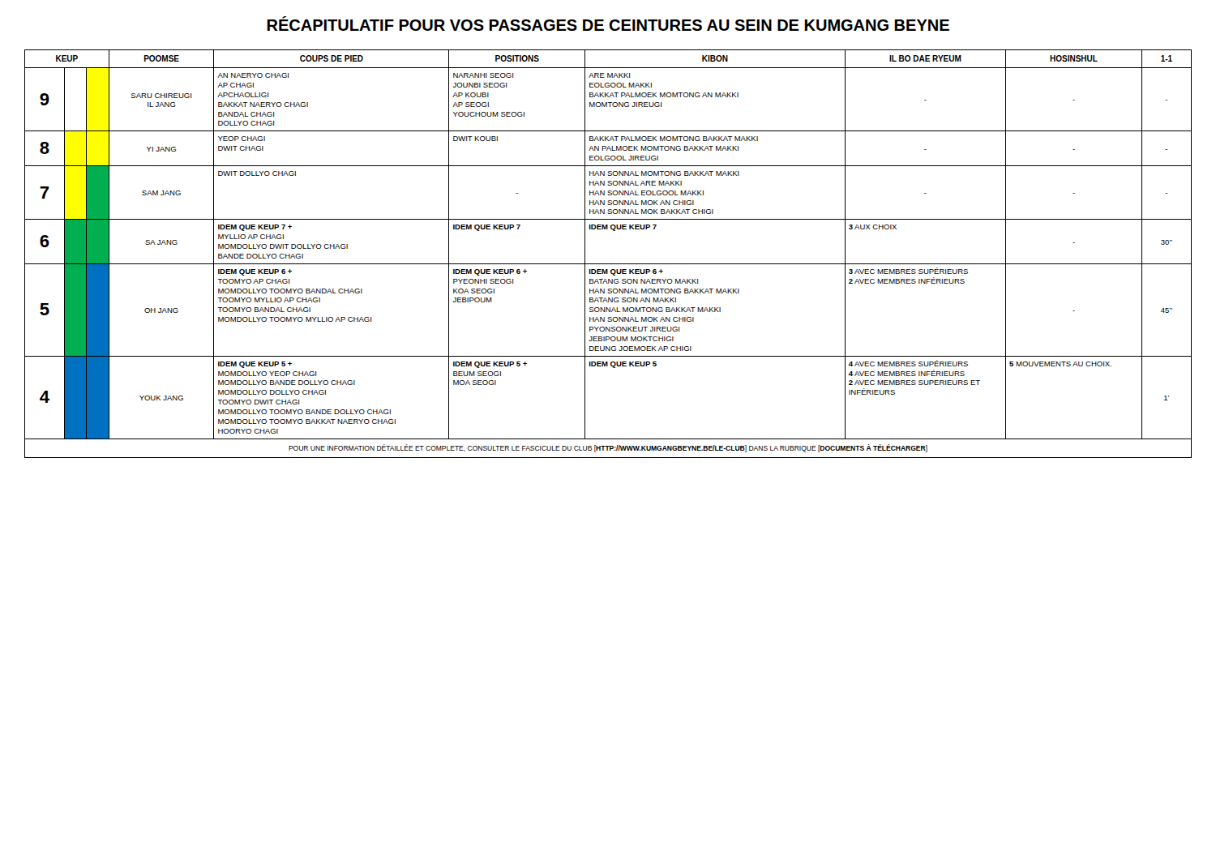RÉCAPITULATIF POUR VOS PASSAGES DE CEINTURES AU SEIN DE KUMGANG BEYNE
| KEUP | POOMSE | COUPS DE PIED | POSITIONS | KIBON | IL BO DAE RYEUM | HOSINSHUL | 1-1 |
| --- | --- | --- | --- | --- | --- | --- | --- |
| 9 | | | SARU CHIREUGI IL JANG | AN NAERYO CHAGI AP CHAGI APCHAOLLIGI BAKKAT NAERYO CHAGI BANDAL CHAGI DOLLYO CHAGI | NARANHI SEOGI JOUNBI SEOGI AP KOUBI AP SEOGI YOUCHOUM SEOGI | ARE MAKKI EOLGOOL MAKKI BAKKAT PALMOEK MOMTONG AN MAKKI MOMTONG JIREUGI | - | - | - |
| 8 | | | YI JANG | YEOP CHAGI DWIT CHAGI | DWIT KOUBI | BAKKAT PALMOEK MOMTONG BAKKAT MAKKI AN PALMOEK MOMTONG BAKKAT MAKKI EOLGOOL JIREUGI | - | - | - |
| 7 | | | SAM JANG | DWIT DOLLYO CHAGI | - | HAN SONNAL MOMTONG BAKKAT MAKKI HAN SONNAL ARE MAKKI HAN SONNAL EOLGOOL MAKKI HAN SONNAL MOK AN CHIGI HAN SONNAL MOK BAKKAT CHIGI | - | - | - |
| 6 | | | SA JANG | IDEM QUE KEUP 7 + MYLLIO AP CHAGI MOMDOLLYO DWIT DOLLYO CHAGI BANDE DOLLYO CHAGI | IDEM QUE KEUP 7 | IDEM QUE KEUP 7 | 3 AUX CHOIX | - | 30’’ |
| 5 | | | OH JANG | IDEM QUE KEUP 6 + TOOMYO AP CHAGI MOMDOLLYO TOOMYO BANDAL CHAGI TOOMYO MYLLIO AP CHAGI TOOMYO BANDAL CHAGI MOMDOLLYO TOOMYO MYLLIO AP CHAGI | IDEM QUE KEUP 6 + PYEONHI SEOGI KOA SEOGI JEBIPOUM | IDEM QUE KEUP 6 + BATANG SON NAERYO MAKKI HAN SONNAL MOMTONG BAKKAT MAKKI BATANG SON AN MAKKI SONNAL MOMTONG BAKKAT MAKKI HAN SONNAL MOK AN CHIGI PYONSONKEUT JIREUGI JEBIPOUM MOKTCHIGI DEUNG JOEMOEK AP CHIGI | 3 AVEC MEMBRES SUPÉRIEURS 2 AVEC MEMBRES INFÉRIEURS | - | 45’’ |
| 4 | | | YOUK JANG | IDEM QUE KEUP 5 + MOMDOLLYO YEOP CHAGI MOMDOLLYO BANDE DOLLYO CHAGI MOMDOLLYO DOLLYO CHAGI TOOMYO DWIT CHAGI MOMDOLLYO TOOMYO BANDE DOLLYO CHAGI MOMDOLLYO TOOMYO BAKKAT NAERYO CHAGI HOORYO CHAGI | IDEM QUE KEUP 5 + BEUM SEOGI MOA SEOGI | IDEM QUE KEUP 5 | 4 AVEC MEMBRES SUPÉRIEURS 4 AVEC MEMBRES INFÉRIEURS 2 AVEC MEMBRES SUPERIEURS ET INFÉRIEURS | 5 MOUVEMENTS AU CHOIX. | 1’ |
| POUR UNE INFORMATION DÉTAILLÉE ET COMPLETE, CONSULTER LE FASCICULE DU CLUB [ HTTP://WWW.KUMGANGBEYNE.BE/LE-CLUB ] DANS LA RUBRIQUE [ DOCUMENTS À TÉLÉCHARGER ] |